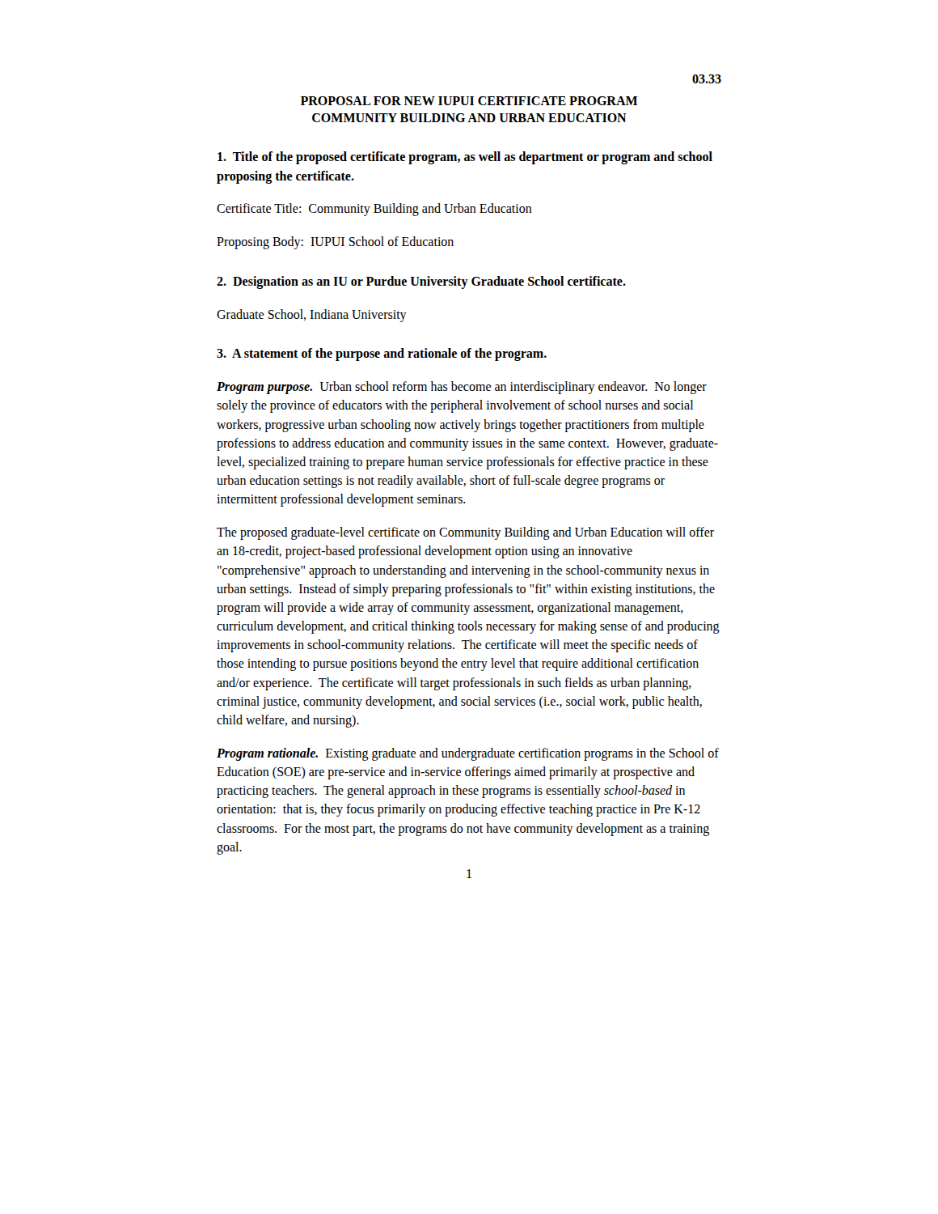03.33
Proposal for New IUPUI Certificate Program
Community Building and Urban Education
1. Title of the proposed certificate program, as well as department or program and school proposing the certificate.
Certificate Title: Community Building and Urban Education
Proposing Body: IUPUI School of Education
2. Designation as an IU or Purdue University Graduate School certificate.
Graduate School, Indiana University
3. A statement of the purpose and rationale of the program.
Program purpose. Urban school reform has become an interdisciplinary endeavor. No longer solely the province of educators with the peripheral involvement of school nurses and social workers, progressive urban schooling now actively brings together practitioners from multiple professions to address education and community issues in the same context. However, graduate-level, specialized training to prepare human service professionals for effective practice in these urban education settings is not readily available, short of full-scale degree programs or intermittent professional development seminars.
The proposed graduate-level certificate on Community Building and Urban Education will offer an 18-credit, project-based professional development option using an innovative "comprehensive" approach to understanding and intervening in the school-community nexus in urban settings. Instead of simply preparing professionals to "fit" within existing institutions, the program will provide a wide array of community assessment, organizational management, curriculum development, and critical thinking tools necessary for making sense of and producing improvements in school-community relations. The certificate will meet the specific needs of those intending to pursue positions beyond the entry level that require additional certification and/or experience. The certificate will target professionals in such fields as urban planning, criminal justice, community development, and social services (i.e., social work, public health, child welfare, and nursing).
Program rationale. Existing graduate and undergraduate certification programs in the School of Education (SOE) are pre-service and in-service offerings aimed primarily at prospective and practicing teachers. The general approach in these programs is essentially school-based in orientation: that is, they focus primarily on producing effective teaching practice in Pre K-12 classrooms. For the most part, the programs do not have community development as a training goal.
1